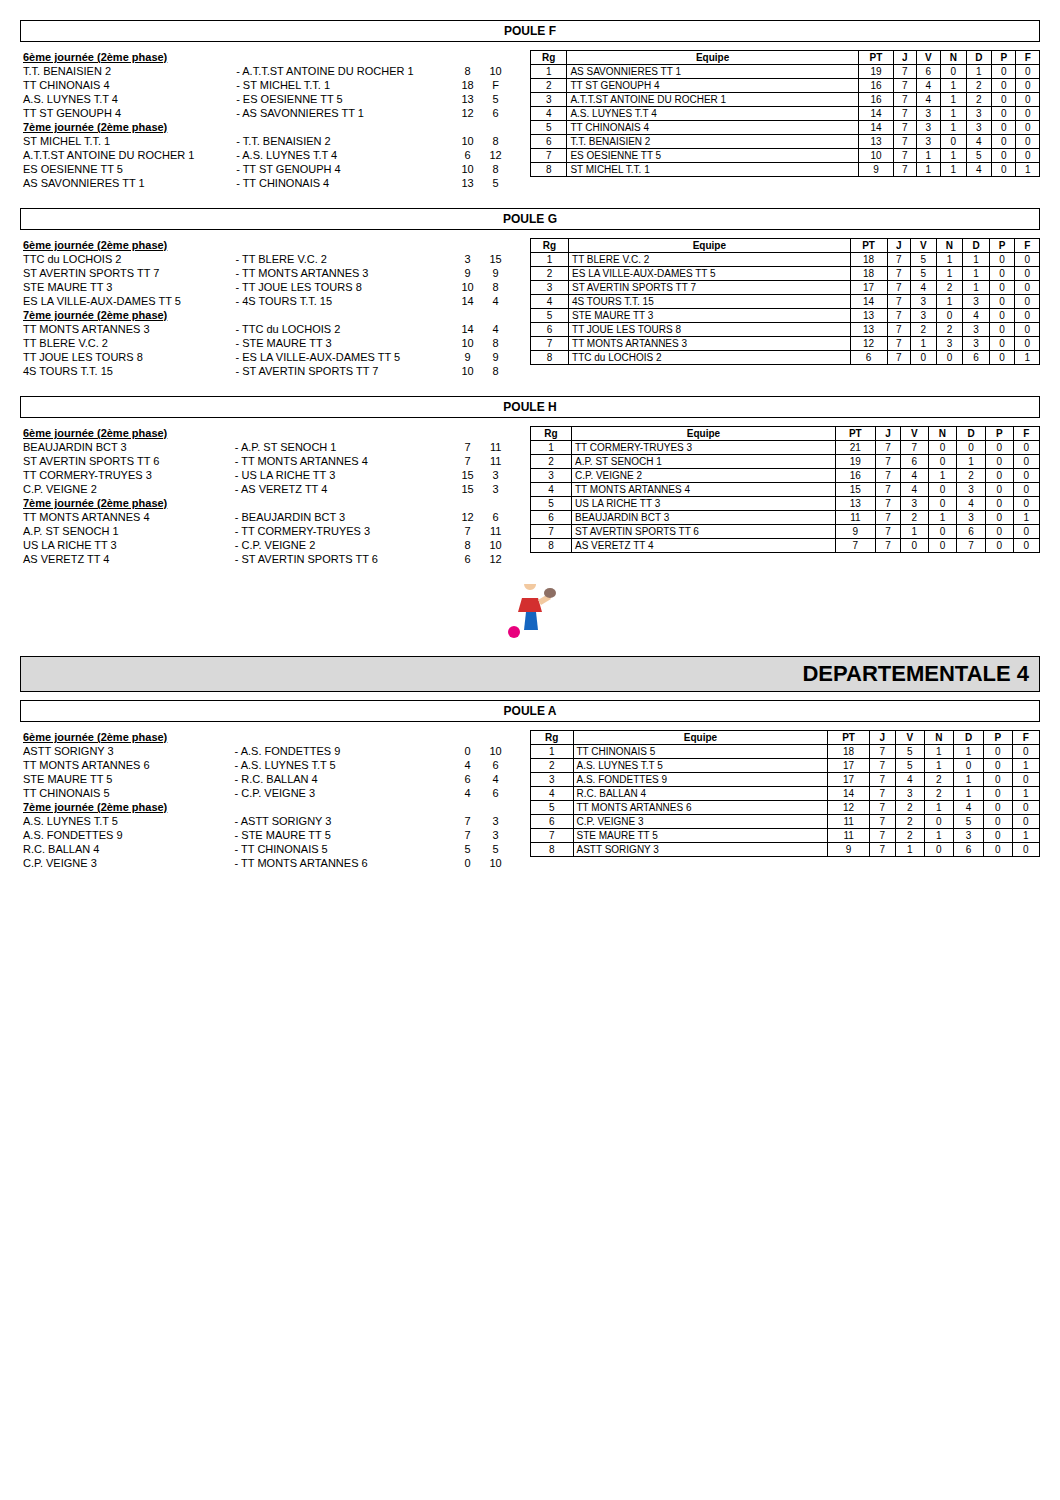POULE F
| 6ème journée (2ème phase) |
| T.T. BENAISIEN 2 | - A.T.T.ST ANTOINE DU ROCHER 1 | 8 | 10 |
| TT CHINONAIS 4 | - ST MICHEL T.T. 1 | 18 | F |
| A.S. LUYNES T.T 4 | - ES OESIENNE TT 5 | 13 | 5 |
| TT ST GENOUPH 4 | - AS SAVONNIERES TT 1 | 12 | 6 |
| 7ème journée (2ème phase) |
| ST MICHEL T.T. 1 | - T.T. BENAISIEN 2 | 10 | 8 |
| A.T.T.ST ANTOINE DU ROCHER 1 | - A.S. LUYNES T.T 4 | 6 | 12 |
| ES OESIENNE TT 5 | - TT ST GENOUPH 4 | 10 | 8 |
| AS SAVONNIERES TT 1 | - TT CHINONAIS 4 | 13 | 5 |
| Rg | Equipe | PT | J | V | N | D | P | F |
| --- | --- | --- | --- | --- | --- | --- | --- | --- |
| 1 | AS SAVONNIERES TT 1 | 19 | 7 | 6 | 0 | 1 | 0 | 0 |
| 2 | TT ST GENOUPH 4 | 16 | 7 | 4 | 1 | 2 | 0 | 0 |
| 3 | A.T.T.ST ANTOINE DU ROCHER 1 | 16 | 7 | 4 | 1 | 2 | 0 | 0 |
| 4 | A.S. LUYNES T.T 4 | 14 | 7 | 3 | 1 | 3 | 0 | 0 |
| 5 | TT CHINONAIS 4 | 14 | 7 | 3 | 1 | 3 | 0 | 0 |
| 6 | T.T. BENAISIEN 2 | 13 | 7 | 3 | 0 | 4 | 0 | 0 |
| 7 | ES OESIENNE TT 5 | 10 | 7 | 1 | 1 | 5 | 0 | 0 |
| 8 | ST MICHEL T.T. 1 | 9 | 7 | 1 | 1 | 4 | 0 | 1 |
POULE G
| 6ème journée (2ème phase) |
| TTC du LOCHOIS 2 | - TT BLERE V.C. 2 | 3 | 15 |
| ST AVERTIN SPORTS TT 7 | - TT MONTS ARTANNES 3 | 9 | 9 |
| STE MAURE TT 3 | - TT JOUE LES TOURS 8 | 10 | 8 |
| ES LA VILLE-AUX-DAMES TT 5 | - 4S TOURS T.T. 15 | 14 | 4 |
| 7ème journée (2ème phase) |
| TT MONTS ARTANNES 3 | - TTC du LOCHOIS 2 | 14 | 4 |
| TT BLERE V.C. 2 | - STE MAURE TT 3 | 10 | 8 |
| TT JOUE LES TOURS 8 | - ES LA VILLE-AUX-DAMES TT 5 | 9 | 9 |
| 4S TOURS T.T. 15 | - ST AVERTIN SPORTS TT 7 | 10 | 8 |
| Rg | Equipe | PT | J | V | N | D | P | F |
| --- | --- | --- | --- | --- | --- | --- | --- | --- |
| 1 | TT BLERE V.C. 2 | 18 | 7 | 5 | 1 | 1 | 0 | 0 |
| 2 | ES LA VILLE-AUX-DAMES TT 5 | 18 | 7 | 5 | 1 | 1 | 0 | 0 |
| 3 | ST AVERTIN SPORTS TT 7 | 17 | 7 | 4 | 2 | 1 | 0 | 0 |
| 4 | 4S TOURS T.T. 15 | 14 | 7 | 3 | 1 | 3 | 0 | 0 |
| 5 | STE MAURE TT 3 | 13 | 7 | 3 | 0 | 4 | 0 | 0 |
| 6 | TT JOUE LES TOURS 8 | 13 | 7 | 2 | 2 | 3 | 0 | 0 |
| 7 | TT MONTS ARTANNES 3 | 12 | 7 | 1 | 3 | 3 | 0 | 0 |
| 8 | TTC du LOCHOIS 2 | 6 | 7 | 0 | 0 | 6 | 0 | 1 |
POULE H
| 6ème journée (2ème phase) |
| BEAUJARDIN BCT 3 | - A.P. ST SENOCH 1 | 7 | 11 |
| ST AVERTIN SPORTS TT 6 | - TT MONTS ARTANNES 4 | 7 | 11 |
| TT CORMERY-TRUYES 3 | - US LA RICHE TT 3 | 15 | 3 |
| C.P. VEIGNE 2 | - AS VERETZ TT 4 | 15 | 3 |
| 7ème journée (2ème phase) |
| TT MONTS ARTANNES 4 | - BEAUJARDIN BCT 3 | 12 | 6 |
| A.P. ST SENOCH 1 | - TT CORMERY-TRUYES 3 | 7 | 11 |
| US LA RICHE TT 3 | - C.P. VEIGNE 2 | 8 | 10 |
| AS VERETZ TT 4 | - ST AVERTIN SPORTS TT 6 | 6 | 12 |
| Rg | Equipe | PT | J | V | N | D | P | F |
| --- | --- | --- | --- | --- | --- | --- | --- | --- |
| 1 | TT CORMERY-TRUYES 3 | 21 | 7 | 7 | 0 | 0 | 0 | 0 |
| 2 | A.P. ST SENOCH 1 | 19 | 7 | 6 | 0 | 1 | 0 | 0 |
| 3 | C.P. VEIGNE 2 | 16 | 7 | 4 | 1 | 2 | 0 | 0 |
| 4 | TT MONTS ARTANNES 4 | 15 | 7 | 4 | 0 | 3 | 0 | 0 |
| 5 | US LA RICHE TT 3 | 13 | 7 | 3 | 0 | 4 | 0 | 0 |
| 6 | BEAUJARDIN BCT 3 | 11 | 7 | 2 | 1 | 3 | 0 | 1 |
| 7 | ST AVERTIN SPORTS TT 6 | 9 | 7 | 1 | 0 | 6 | 0 | 0 |
| 8 | AS VERETZ TT 4 | 7 | 7 | 0 | 0 | 7 | 0 | 0 |
DEPARTEMENTALE 4
POULE A
| 6ème journée (2ème phase) |
| ASTT SORIGNY 3 | - A.S. FONDETTES 9 | 0 | 10 |
| TT MONTS ARTANNES 6 | - A.S. LUYNES T.T 5 | 4 | 6 |
| STE MAURE TT 5 | - R.C. BALLAN 4 | 6 | 4 |
| TT CHINONAIS 5 | - C.P. VEIGNE 3 | 4 | 6 |
| 7ème journée (2ème phase) |
| A.S. LUYNES T.T 5 | - ASTT SORIGNY 3 | 7 | 3 |
| A.S. FONDETTES 9 | - STE MAURE TT 5 | 7 | 3 |
| R.C. BALLAN 4 | - TT CHINONAIS 5 | 5 | 5 |
| C.P. VEIGNE 3 | - TT MONTS ARTANNES 6 | 0 | 10 |
| Rg | Equipe | PT | J | V | N | D | P | F |
| --- | --- | --- | --- | --- | --- | --- | --- | --- |
| 1 | TT CHINONAIS 5 | 18 | 7 | 5 | 1 | 1 | 0 | 0 |
| 2 | A.S. LUYNES T.T 5 | 17 | 7 | 5 | 1 | 0 | 0 | 1 |
| 3 | A.S. FONDETTES 9 | 17 | 7 | 4 | 2 | 1 | 0 | 0 |
| 4 | R.C. BALLAN 4 | 14 | 7 | 3 | 2 | 1 | 0 | 1 |
| 5 | TT MONTS ARTANNES 6 | 12 | 7 | 2 | 1 | 4 | 0 | 0 |
| 6 | C.P. VEIGNE 3 | 11 | 7 | 2 | 0 | 5 | 0 | 0 |
| 7 | STE MAURE TT 5 | 11 | 7 | 2 | 1 | 3 | 0 | 1 |
| 8 | ASTT SORIGNY 3 | 9 | 7 | 1 | 0 | 6 | 0 | 0 |